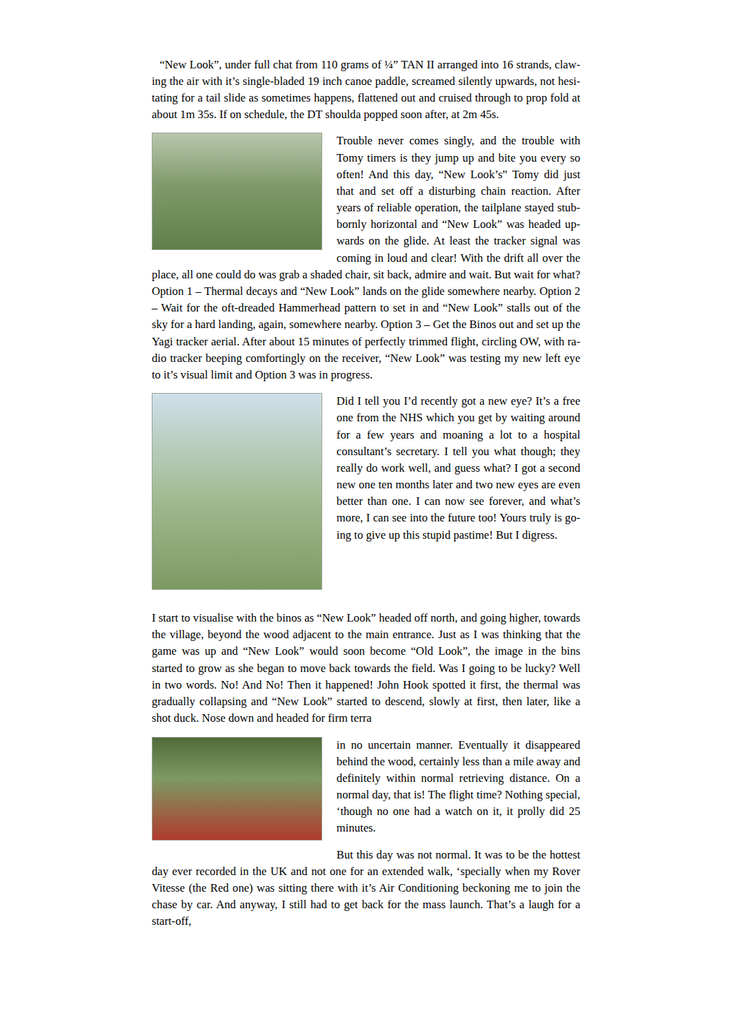“New Look”, under full chat from 110 grams of ¼” TAN II arranged into 16 strands, clawing the air with it’s single-bladed 19 inch canoe paddle, screamed silently upwards, not hesitating for a tail slide as sometimes happens, flattened out and cruised through to prop fold at about 1m 35s. If on schedule, the DT shoulda popped soon after, at 2m 45s.
Trouble never comes singly, and the trouble with Tomy timers is they jump up and bite you every so often! And this day, “New Look’s” Tomy did just that and set off a disturbing chain reaction. After years of reliable operation, the tailplane stayed stubbornly horizontal and “New Look” was headed upwards on the glide. At least the tracker signal was coming in loud and clear! With the drift all over the place, all one could do was grab a shaded chair, sit back, admire and wait. But wait for what? Option 1 – Thermal decays and “New Look” lands on the glide somewhere nearby. Option 2 – Wait for the oft-dreaded Hammerhead pattern to set in and “New Look” stalls out of the sky for a hard landing, again, somewhere nearby. Option 3 – Get the Binos out and set up the Yagi tracker aerial. After about 15 minutes of perfectly trimmed flight, circling OW, with radio tracker beeping comfortingly on the receiver, “New Look” was testing my new left eye to it’s visual limit and Option 3 was in progress.
Did I tell you I’d recently got a new eye? It’s a free one from the NHS which you get by waiting around for a few years and moaning a lot to a hospital consultant’s secretary. I tell you what though; they really do work well, and guess what? I got a second new one ten months later and two new eyes are even better than one. I can now see forever, and what’s more, I can see into the future too! Yours truly is going to give up this stupid pastime! But I digress.
I start to visualise with the binos as “New Look” headed off north, and going higher, towards the village, beyond the wood adjacent to the main entrance. Just as I was thinking that the game was up and “New Look” would soon become “Old Look”, the image in the bins started to grow as she began to move back towards the field. Was I going to be lucky? Well in two words. No! And No! Then it happened! John Hook spotted it first, the thermal was gradually collapsing and “New Look” started to descend, slowly at first, then later, like a shot duck. Nose down and headed for firm terra
in no uncertain manner. Eventually it disappeared behind the wood, certainly less than a mile away and definitely within normal retrieving distance. On a normal day, that is! The flight time? Nothing special, ‘though no one had a watch on it, it prolly did 25 minutes.
But this day was not normal. It was to be the hottest day ever recorded in the UK and not one for an extended walk, ‘specially when my Rover Vitesse (the Red one) was sitting there with it’s Air Conditioning beckoning me to join the chase by car. And anyway, I still had to get back for the mass launch. That’s a laugh for a start-off,